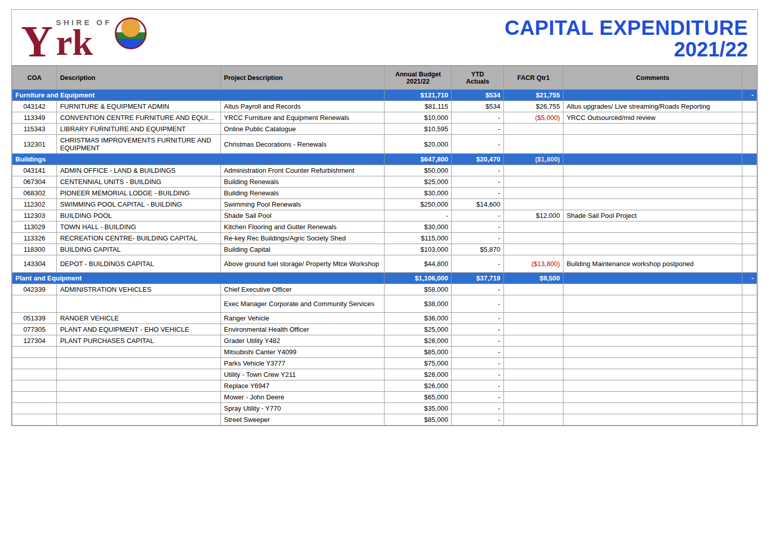Y
SHIRE OF rk
CAPITAL EXPENDITURE
2021/22
| COA | Description | Project Description | Annual Budget 2021/22 | YTD Actuals | FACR Qtr1 | Comments | |
| --- | --- | --- | --- | --- | --- | --- | --- |
| Furniture and Equipment | $121,710 | $534 | $21,755 | | - |
| 043142 | FURNITURE & EQUIPMENT ADMIN | Altus Payroll and Records | $81,115 | $534 | $26,755 | Altus upgrades/ Live streaming/Roads Reporting | |
| 113349 | CONVENTION CENTRE FURNITURE AND EQUIPMENT | YRCC Furniture and Equipment Renewals | $10,000 | - | ($5,000) | YRCC Outsourced/mid review | |
| 115343 | LIBRARY FURNITURE AND EQUIPMENT | Online Public Catatogue | $10,595 | - | | | |
| 132301 | CHRISTMAS IMPROVEMENTS FURNITURE AND EQUIPMENT | Christmas Decorations - Renewals | $20,000 | - | | | |
| Buildings | $647,800 | $20,470 | ($1,800) | | |
| 043141 | ADMIN OFFICE - LAND & BUILDINGS | Administration Front Counter Refurbishment | $50,000 | - | | | |
| 067304 | CENTENNIAL UNITS - BUILDING | Building Renewals | $25,000 | - | | | |
| 068302 | PIONEER MEMORIAL LODGE - BUILDING | Building Renewals | $30,000 | - | | | |
| 112302 | SWIMMING POOL CAPITAL - BUILDING | Swimming Pool Renewals | $250,000 | $14,600 | | | |
| 112303 | BUILDING POOL | Shade Sail Pool | - | - | $12,000 | Shade Sail Pool Project | |
| 113029 | TOWN HALL - BUILDING | Kitchen Flooring and Gutter Renewals | $30,000 | - | | | |
| 113326 | RECREATION CENTRE- BUILDING CAPITAL | Re-key Rec Buildings/Agric Society Shed | $115,000 | - | | | |
| 118300 | BUILDING CAPITAL | Building Capital | $103,000 | $5,870 | | | |
| 143304 | DEPOT - BUILDINGS CAPITAL | Above ground fuel storage/ Property Mtce Workshop | $44,800 | - | ($13,800) | Building Maintenance workshop postponed | |
| Plant and Equipment | $1,106,000 | $37,719 | $9,500 | | - |
| 042339 | ADMINISTRATION VEHICLES | Chief Executive Officer | $58,000 | - | | | |
| | | Exec Manager Corporate and Community Services | $38,000 | - | | | |
| 051339 | RANGER VEHICLE | Ranger Vehicle | $36,000 | - | | | |
| 077305 | PLANT AND EQUIPMENT - EHO VEHICLE | Environmental Health Officer | $25,000 | - | | | |
| 127304 | PLANT PURCHASES CAPITAL | Grader Utility Y482 | $26,000 | - | | | |
| | | Mitsubishi Canter Y4099 | $85,000 | - | | | |
| | | Parks Vehicle Y3777 | $75,000 | - | | | |
| | | Utility - Town Crew Y211 | $26,000 | - | | | |
| | | Replace Y6947 | $26,000 | - | | | |
| | | Mower - John Deere | $65,000 | - | | | |
| | | Spray Utility - Y770 | $35,000 | - | | | |
| | | Street Sweeper | $85,000 | - | | | |